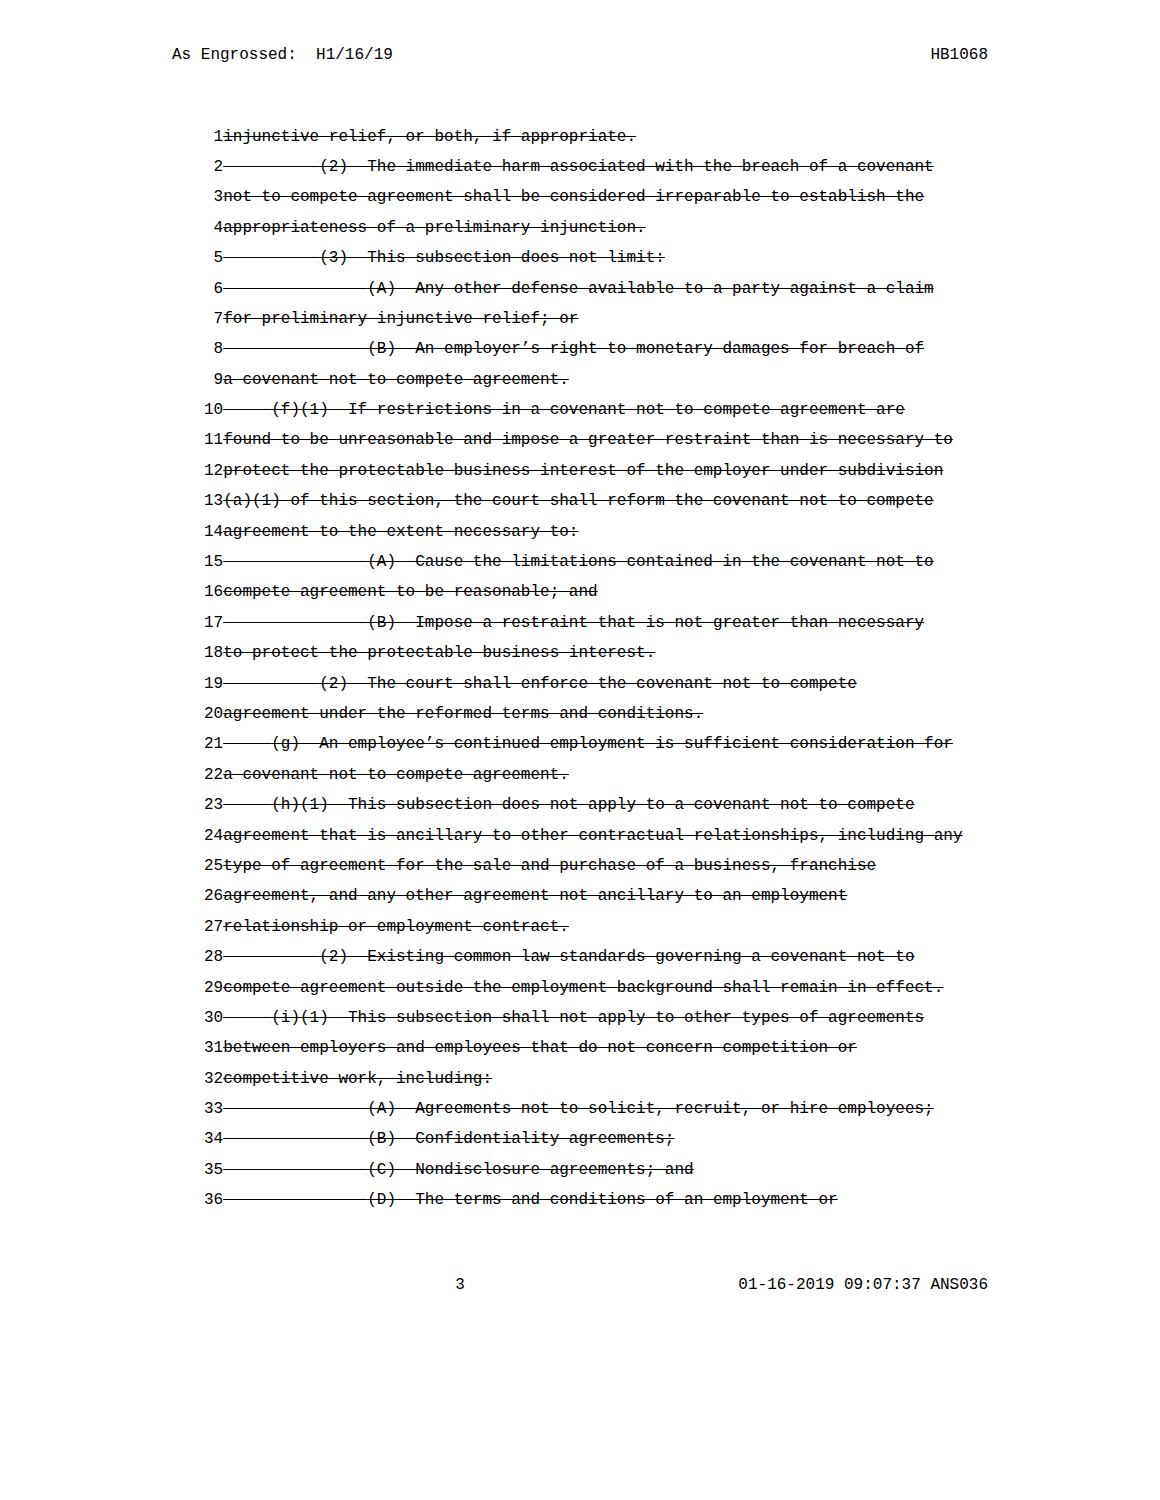As Engrossed: H1/16/19
HB1068
| 1 | injunctive relief, or both, if appropriate. |
| 2 | (2) The immediate harm associated with the breach of a covenant |
| 3 | not to compete agreement shall be considered irreparable to establish the |
| 4 | appropriateness of a preliminary injunction. |
| 5 | (3) This subsection does not limit: |
| 6 | (A) Any other defense available to a party against a claim |
| 7 | for preliminary injunctive relief; or |
| 8 | (B) An employer’s right to monetary damages for breach of |
| 9 | a covenant not to compete agreement. |
| 10 | (f)(1) If restrictions in a covenant not to compete agreement are |
| 11 | found to be unreasonable and impose a greater restraint than is necessary to |
| 12 | protect the protectable business interest of the employer under subdivision |
| 13 | (a)(1) of this section, the court shall reform the covenant not to compete |
| 14 | agreement to the extent necessary to: |
| 15 | (A) Cause the limitations contained in the covenant not to |
| 16 | compete agreement to be reasonable; and |
| 17 | (B) Impose a restraint that is not greater than necessary |
| 18 | to protect the protectable business interest. |
| 19 | (2) The court shall enforce the covenant not to compete |
| 20 | agreement under the reformed terms and conditions. |
| 21 | (g) An employee’s continued employment is sufficient consideration for |
| 22 | a covenant not to compete agreement. |
| 23 | (h)(1) This subsection does not apply to a covenant not to compete |
| 24 | agreement that is ancillary to other contractual relationships, including any |
| 25 | type of agreement for the sale and purchase of a business, franchise |
| 26 | agreement, and any other agreement not ancillary to an employment |
| 27 | relationship or employment contract. |
| 28 | (2) Existing common law standards governing a covenant not to |
| 29 | compete agreement outside the employment background shall remain in effect. |
| 30 | (i)(1) This subsection shall not apply to other types of agreements |
| 31 | between employers and employees that do not concern competition or |
| 32 | competitive work, including: |
| 33 | (A) Agreements not to solicit, recruit, or hire employees; |
| 34 | (B) Confidentiality agreements; |
| 35 | (C) Nondisclosure agreements; and |
| 36 | (D) The terms and conditions of an employment or |
3
01-16-2019 09:07:37 ANS036